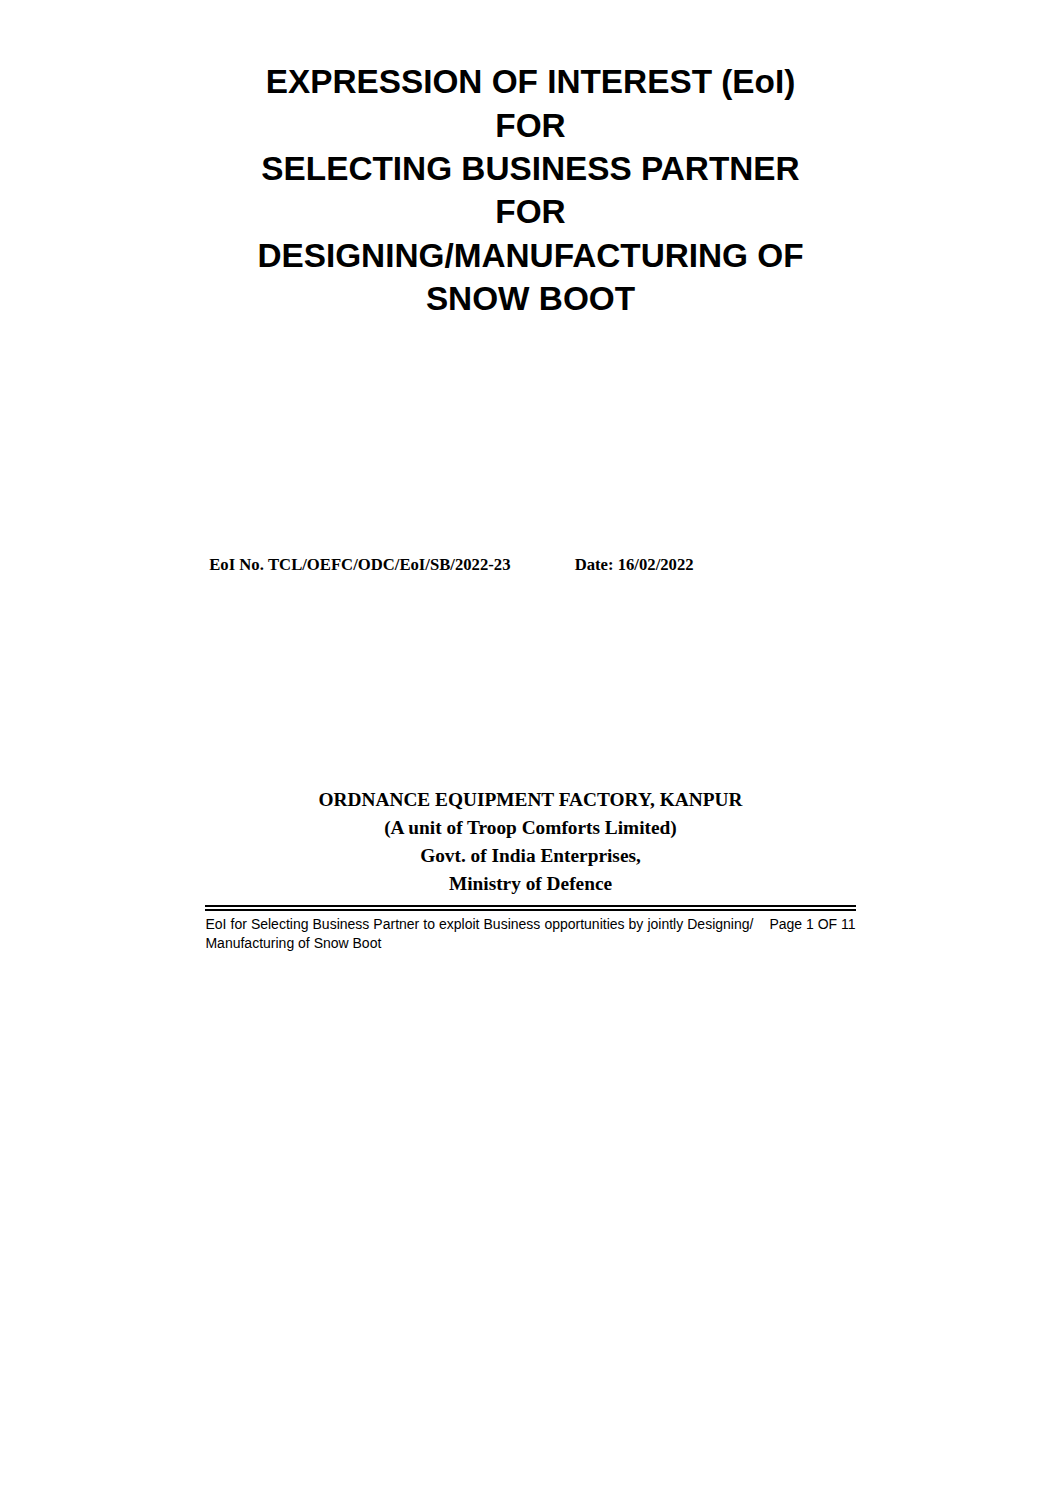EXPRESSION OF INTEREST (EoI)
FOR
SELECTING BUSINESS PARTNER
FOR
DESIGNING/MANUFACTURING OF SNOW BOOT
EoI No. TCL/OEFC/ODC/EoI/SB/2022-23 Date: 16/02/2022
ORDNANCE EQUIPMENT FACTORY, KANPUR
(A unit of Troop Comforts Limited)
Govt. of India Enterprises,
Ministry of Defence
EoI for Selecting Business Partner to exploit Business opportunities by jointly Designing/ Manufacturing of Snow Boot
Page 1 OF 11